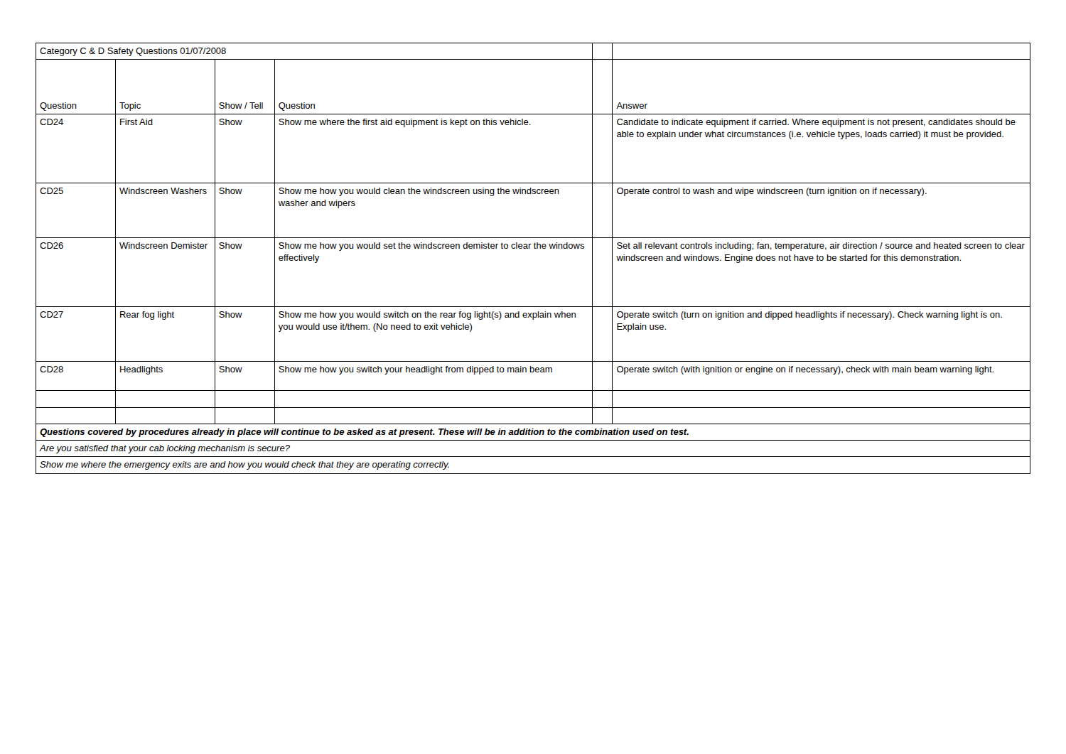| Category C & D Safety Questions 01/07/2008 | | |
| Question | Topic | Show / Tell | Question | | Answer |
| CD24 | First Aid | Show | Show me where the first aid equipment is kept on this vehicle. | | Candidate to indicate equipment if carried. Where equipment is not present, candidates should be able to explain under what circumstances (i.e. vehicle types, loads carried) it must be provided. |
| CD25 | Windscreen Washers | Show | Show me how you would clean the windscreen using the windscreen washer and wipers | | Operate control to wash and wipe windscreen (turn ignition on if necessary). |
| CD26 | Windscreen Demister | Show | Show me how you would set the windscreen demister to clear the windows effectively | | Set all relevant controls including; fan, temperature, air direction / source and heated screen to clear windscreen and windows. Engine does not have to be started for this demonstration. |
| CD27 | Rear fog light | Show | Show me how you would switch on the rear fog light(s) and explain when you would use it/them. (No need to exit vehicle) | | Operate switch (turn on ignition and dipped headlights if necessary). Check warning light is on. Explain use. |
| CD28 | Headlights | Show | Show me how you switch your headlight from dipped to main beam | | Operate switch (with ignition or engine on if necessary), check with main beam warning light. |
| Questions covered by procedures already in place will continue to be asked as at present. These will be in addition to the combination used on test. |
| Are you satisfied that your cab locking mechanism is secure? |
| Show me where the emergency exits are and how you would check that they are operating correctly. |